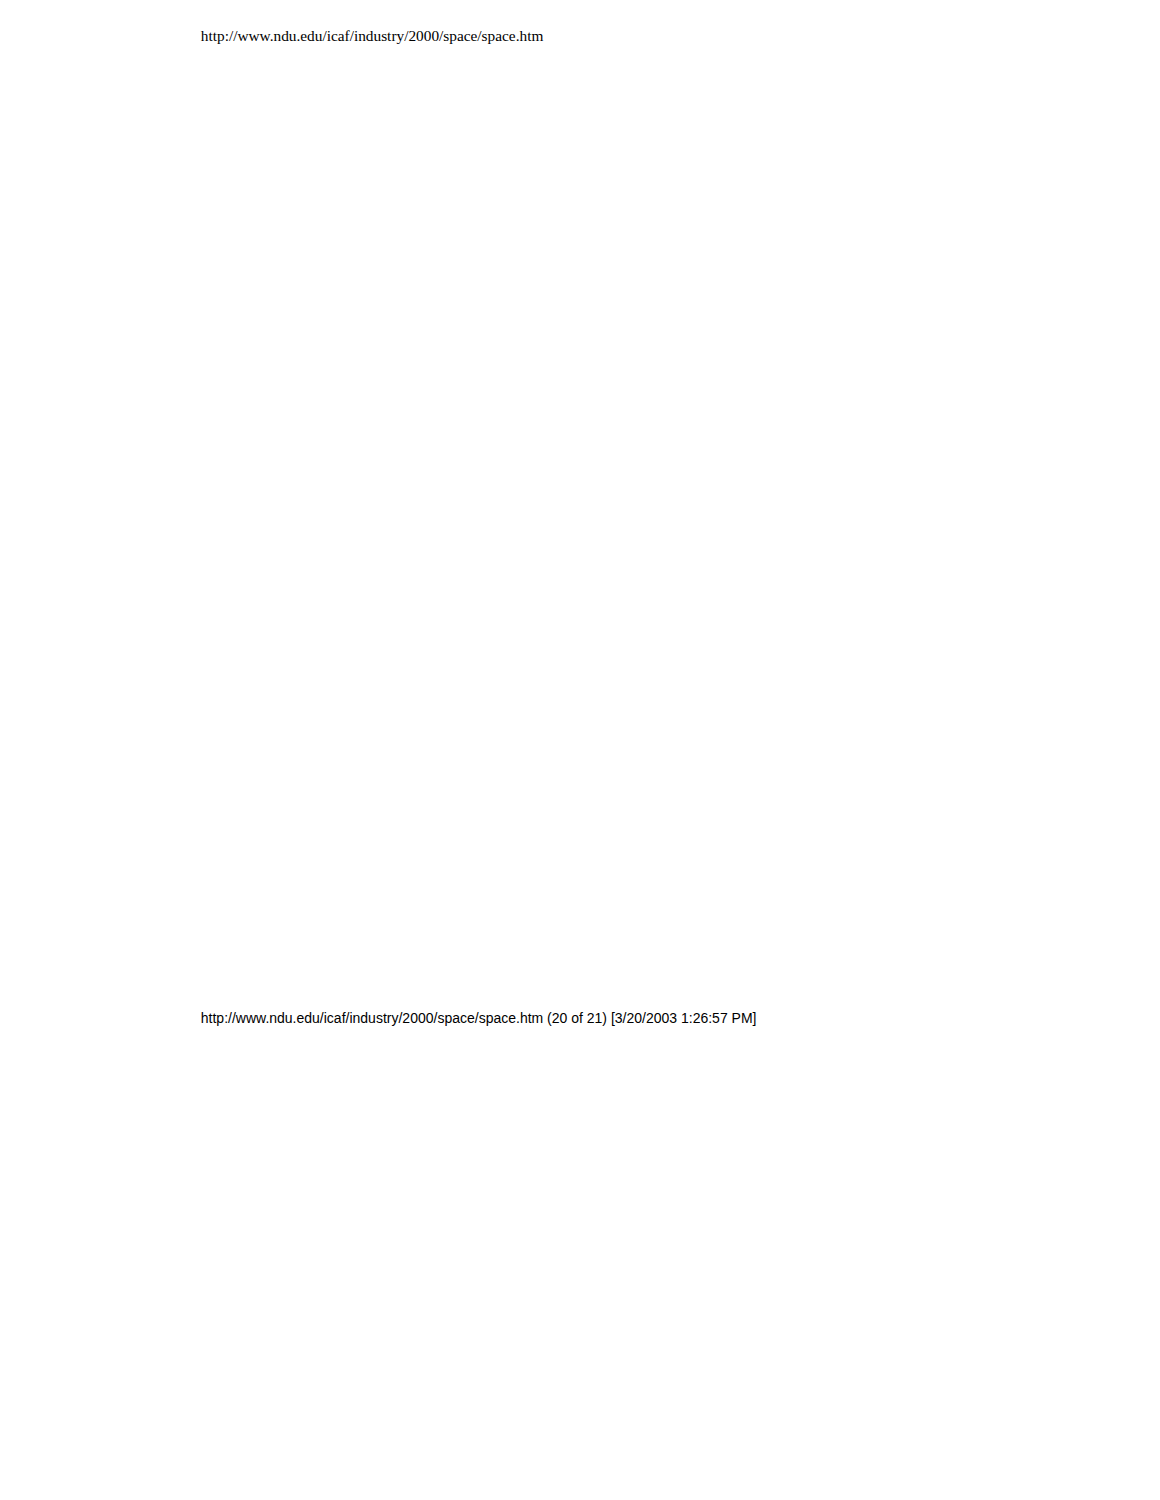http://www.ndu.edu/icaf/industry/2000/space/space.htm
http://www.ndu.edu/icaf/industry/2000/space/space.htm (20 of 21) [3/20/2003 1:26:57 PM]